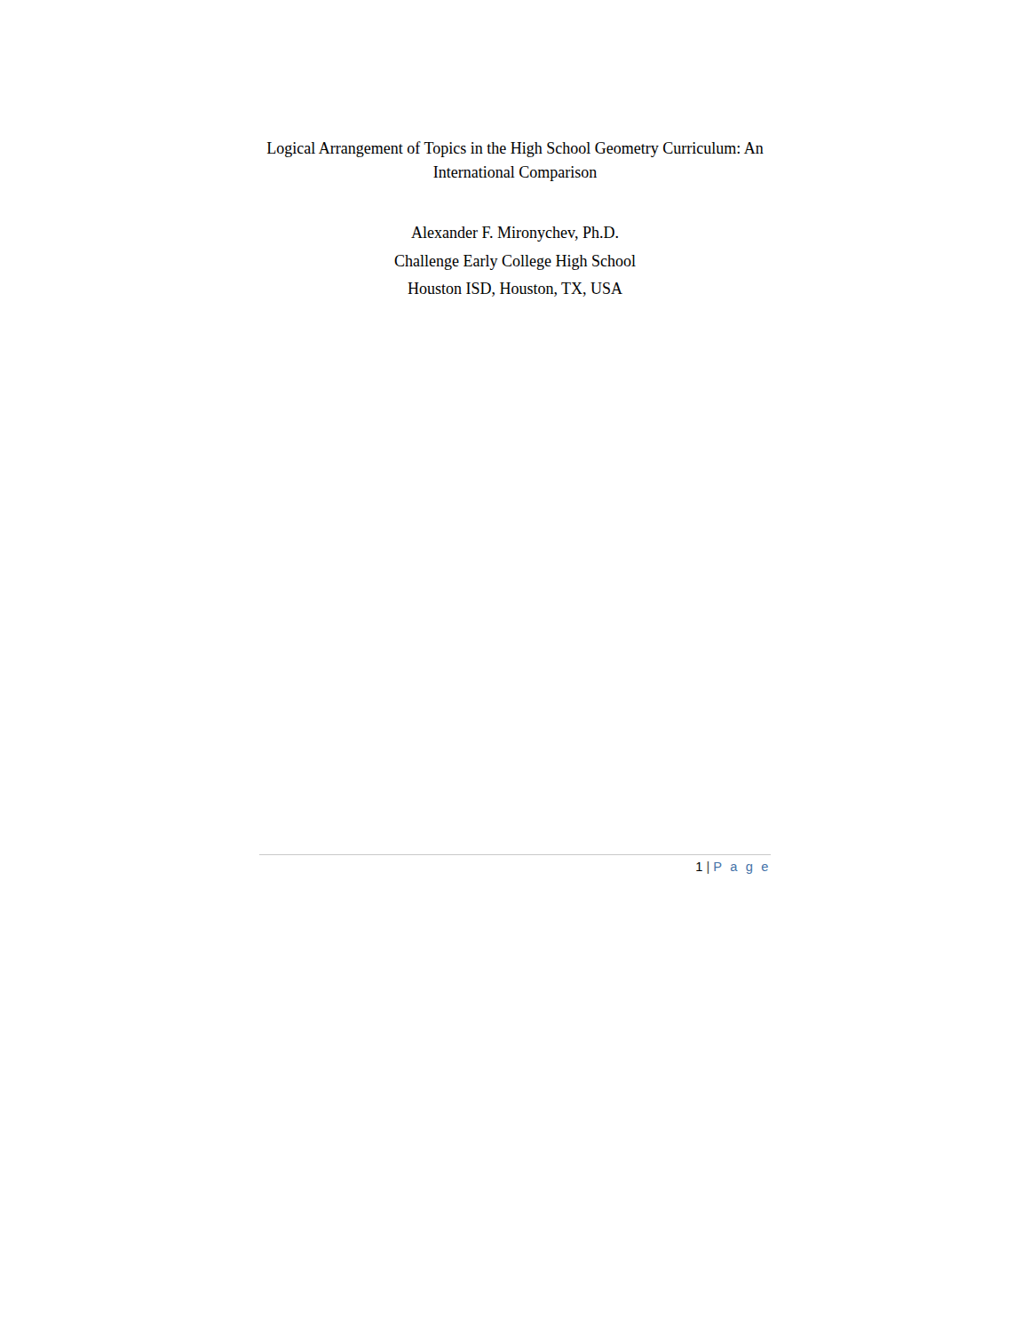Logical Arrangement of Topics in the High School Geometry Curriculum: An International Comparison
Alexander F. Mironychev, Ph.D.
Challenge Early College High School
Houston ISD, Houston, TX, USA
1 | P a g e